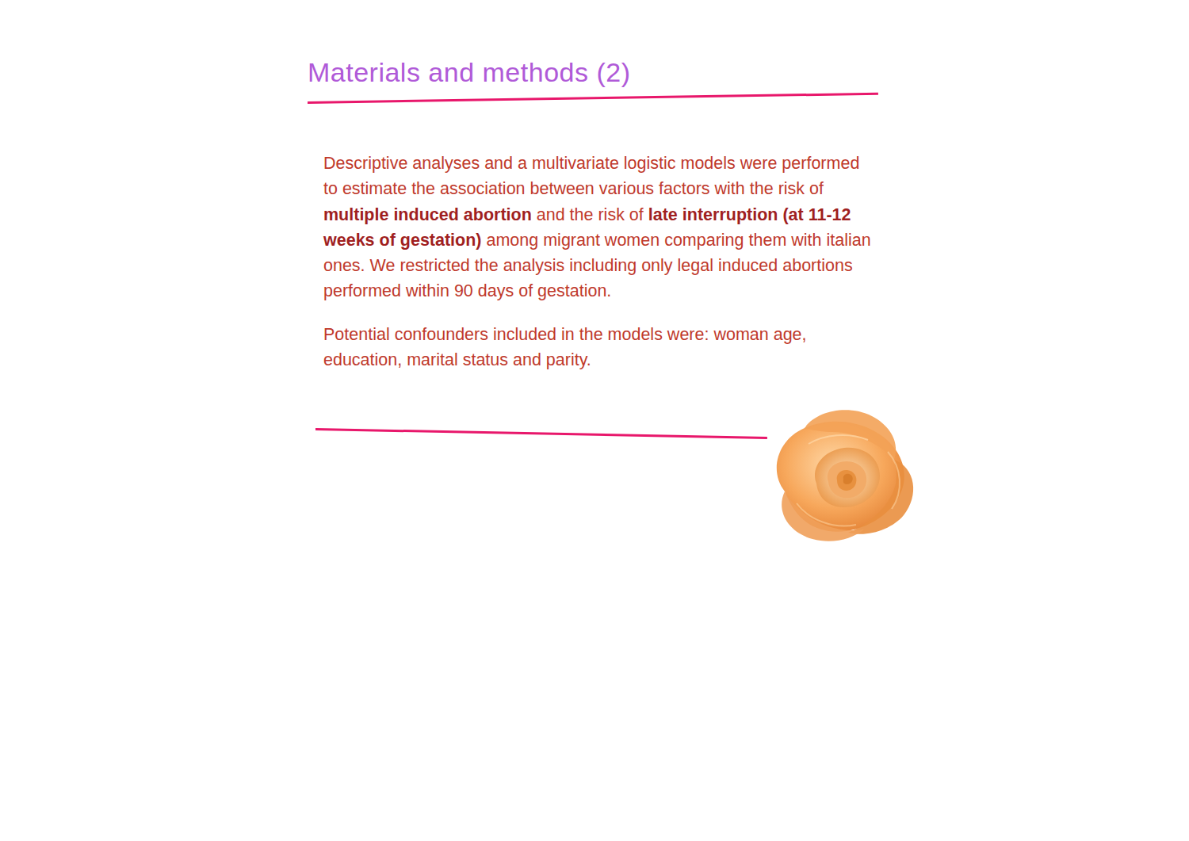Materials and methods (2)
Descriptive analyses and a multivariate logistic models were performed to estimate the association between various factors with the risk of multiple induced abortion and the risk of late interruption (at 11-12 weeks of gestation) among migrant women comparing them with italian ones. We restricted the analysis including only legal induced abortions performed within 90 days of gestation.
Potential confounders included in the models were: woman age, education, marital status and parity.